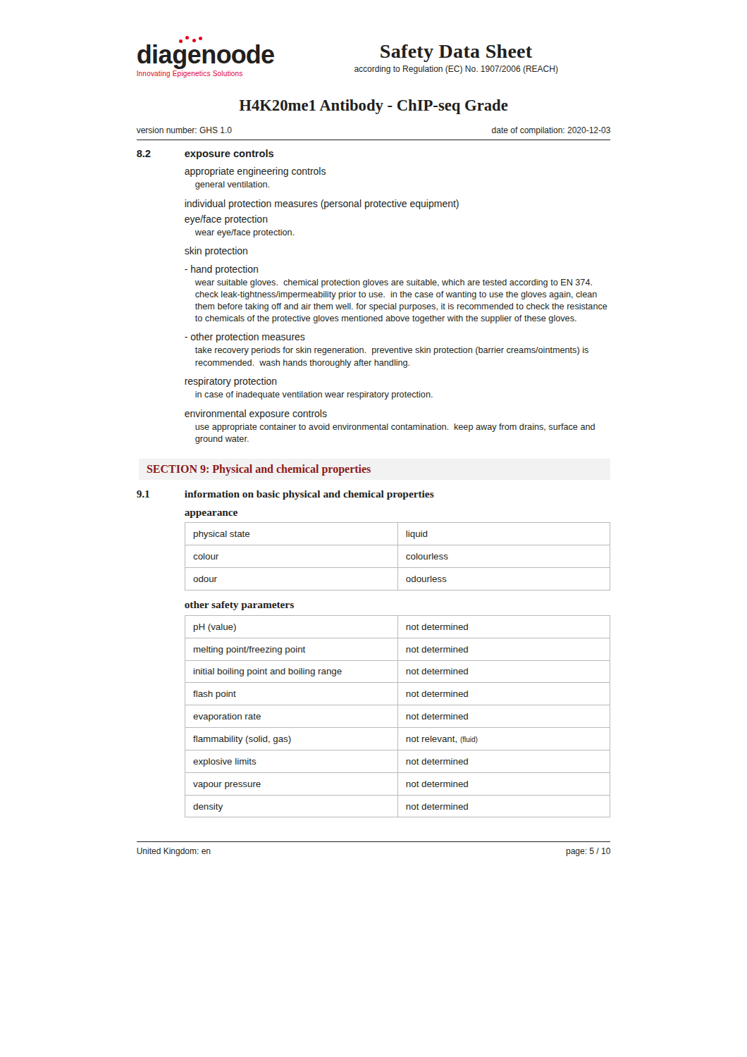diagenoode
Innovating Epigenetics Solutions
Safety Data Sheet
according to Regulation (EC) No. 1907/2006 (REACH)
H4K20me1 Antibody - ChIP-seq Grade
version number: GHS 1.0 date of compilation: 2020-12-03
8.2
exposure controls
appropriate engineering controls
general ventilation.
individual protection measures (personal protective equipment)
eye/face protection
wear eye/face protection.
skin protection
- hand protection
wear suitable gloves. chemical protection gloves are suitable, which are tested according to EN 374. check leak-tightness/impermeability prior to use. in the case of wanting to use the gloves again, clean them before taking off and air them well. for special purposes, it is recommended to check the resistance to chemicals of the protective gloves mentioned above together with the supplier of these gloves.
- other protection measures
take recovery periods for skin regeneration. preventive skin protection (barrier creams/ointments) is recommended. wash hands thoroughly after handling.
respiratory protection
in case of inadequate ventilation wear respiratory protection.
environmental exposure controls
use appropriate container to avoid environmental contamination. keep away from drains, surface and ground water.
SECTION 9: Physical and chemical properties
9.1
information on basic physical and chemical properties
appearance
| physical state | liquid |
| colour | colourless |
| odour | odourless |
other safety parameters
| pH (value) | not determined |
| melting point/freezing point | not determined |
| initial boiling point and boiling range | not determined |
| flash point | not determined |
| evaporation rate | not determined |
| flammability (solid, gas) | not relevant, (fluid) |
| explosive limits | not determined |
| vapour pressure | not determined |
| density | not determined |
United Kingdom: en page: 5 / 10